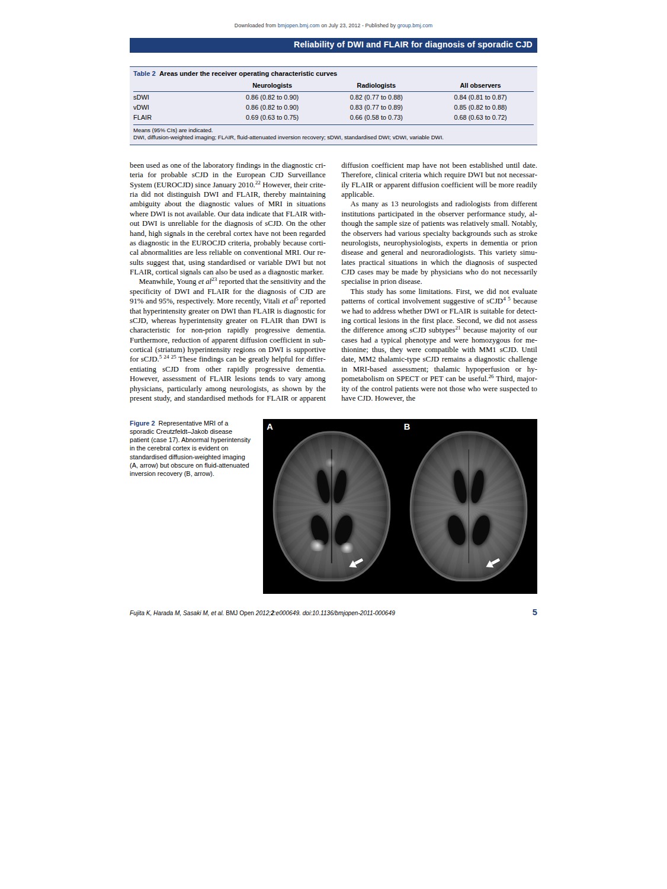Downloaded from bmjopen.bmj.com on July 23, 2012 - Published by group.bmj.com
Reliability of DWI and FLAIR for diagnosis of sporadic CJD
Table 2 Areas under the receiver operating characteristic curves
| | Neurologists | Radiologists | All observers |
| --- | --- | --- | --- |
| sDWI | 0.86 (0.82 to 0.90) | 0.82 (0.77 to 0.88) | 0.84 (0.81 to 0.87) |
| vDWI | 0.86 (0.82 to 0.90) | 0.83 (0.77 to 0.89) | 0.85 (0.82 to 0.88) |
| FLAIR | 0.69 (0.63 to 0.75) | 0.66 (0.58 to 0.73) | 0.68 (0.63 to 0.72) |
Means (95% CIs) are indicated.
DWI, diffusion-weighted imaging; FLAIR, fluid-attenuated inversion recovery; sDWI, standardised DWI; vDWI, variable DWI.
been used as one of the laboratory findings in the diagnostic criteria for probable sCJD in the European CJD Surveillance System (EUROCJD) since January 2010.22 However, their criteria did not distinguish DWI and FLAIR, thereby maintaining ambiguity about the diagnostic values of MRI in situations where DWI is not available. Our data indicate that FLAIR without DWI is unreliable for the diagnosis of sCJD. On the other hand, high signals in the cerebral cortex have not been regarded as diagnostic in the EUROCJD criteria, probably because cortical abnormalities are less reliable on conventional MRI. Our results suggest that, using standardised or variable DWI but not FLAIR, cortical signals can also be used as a diagnostic marker.
Meanwhile, Young et al23 reported that the sensitivity and the specificity of DWI and FLAIR for the diagnosis of CJD are 91% and 95%, respectively. More recently, Vitali et al5 reported that hyperintensity greater on DWI than FLAIR is diagnostic for sCJD, whereas hyperintensity greater on FLAIR than DWI is characteristic for non-prion rapidly progressive dementia. Furthermore, reduction of apparent diffusion coefficient in subcortical (striatum) hyperintensity regions on DWI is supportive for sCJD.5 24 25 These findings can be greatly helpful for differentiating sCJD from other rapidly progressive dementia. However, assessment of FLAIR lesions tends to vary among physicians, particularly among neurologists, as shown by the present study, and standardised methods for FLAIR or apparent diffusion coefficient map have not been established until date. Therefore, clinical criteria which require DWI but not necessarily FLAIR or apparent diffusion coefficient will be more readily applicable.
As many as 13 neurologists and radiologists from different institutions participated in the observer performance study, although the sample size of patients was relatively small. Notably, the observers had various specialty backgrounds such as stroke neurologists, neurophysiologists, experts in dementia or prion disease and general and neuroradiologists. This variety simulates practical situations in which the diagnosis of suspected CJD cases may be made by physicians who do not necessarily specialise in prion disease.
This study has some limitations. First, we did not evaluate patterns of cortical involvement suggestive of sCJD4 5 because we had to address whether DWI or FLAIR is suitable for detecting cortical lesions in the first place. Second, we did not assess the difference among sCJD subtypes21 because majority of our cases had a typical phenotype and were homozygous for methionine; thus, they were compatible with MM1 sCJD. Until date, MM2 thalamic-type sCJD remains a diagnostic challenge in MRI-based assessment; thalamic hypoperfusion or hypometabolism on SPECT or PET can be useful.26 Third, majority of the control patients were not those who were suspected to have CJD. However, the
Figure 2 Representative MRI of a sporadic Creutzfeldt–Jakob disease patient (case 17). Abnormal hyperintensity in the cerebral cortex is evident on standardised diffusion-weighted imaging (A, arrow) but obscure on fluid-attenuated inversion recovery (B, arrow).
A
B
Fujita K, Harada M, Sasaki M, et al. BMJ Open 2012;2:e000649. doi:10.1136/bmjopen-2011-000649
5